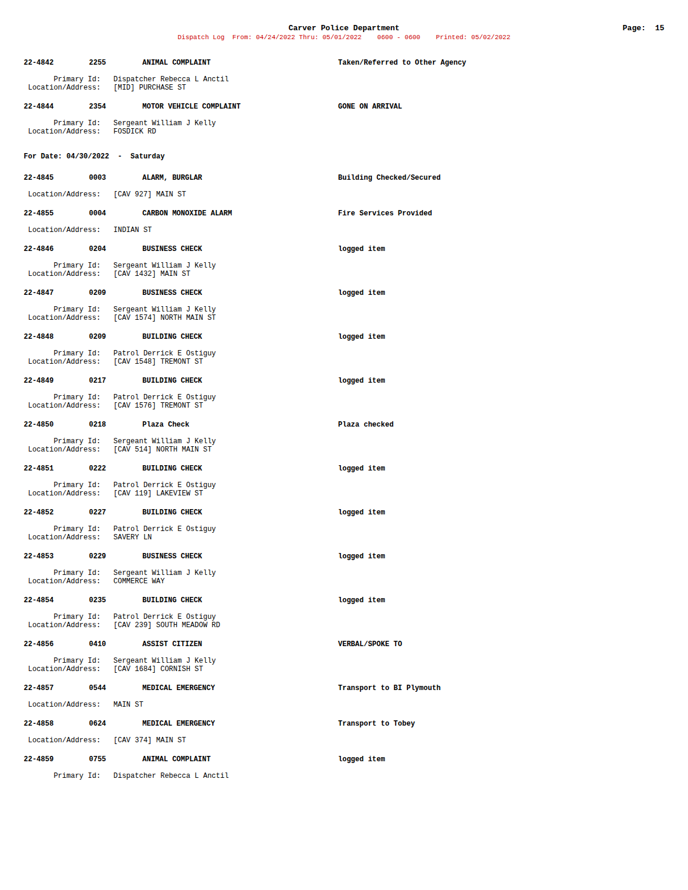Page: 15
Carver Police Department
Dispatch Log From: 04/24/2022 Thru: 05/01/2022 0600 - 0600 Printed: 05/02/2022
22-4842 2255 ANIMAL COMPLAINT Taken/Referred to Other Agency
Primary Id: Dispatcher Rebecca L Anctil Location/Address: [MID] PURCHASE ST
22-4844 2354 MOTOR VEHICLE COMPLAINT GONE ON ARRIVAL
Primary Id: Sergeant William J Kelly Location/Address: FOSDICK RD
For Date: 04/30/2022 - Saturday
22-4845 0003 ALARM, BURGLAR Building Checked/Secured
Location/Address: [CAV 927] MAIN ST
22-4855 0004 CARBON MONOXIDE ALARM Fire Services Provided
Location/Address: INDIAN ST
22-4846 0204 BUSINESS CHECK logged item
Primary Id: Sergeant William J Kelly Location/Address: [CAV 1432] MAIN ST
22-4847 0209 BUSINESS CHECK logged item
Primary Id: Sergeant William J Kelly Location/Address: [CAV 1574] NORTH MAIN ST
22-4848 0209 BUILDING CHECK logged item
Primary Id: Patrol Derrick E Ostiguy Location/Address: [CAV 1548] TREMONT ST
22-4849 0217 BUILDING CHECK logged item
Primary Id: Patrol Derrick E Ostiguy Location/Address: [CAV 1576] TREMONT ST
22-4850 0218 Plaza Check Plaza checked
Primary Id: Sergeant William J Kelly Location/Address: [CAV 514] NORTH MAIN ST
22-4851 0222 BUILDING CHECK logged item
Primary Id: Patrol Derrick E Ostiguy Location/Address: [CAV 119] LAKEVIEW ST
22-4852 0227 BUILDING CHECK logged item
Primary Id: Patrol Derrick E Ostiguy Location/Address: SAVERY LN
22-4853 0229 BUSINESS CHECK logged item
Primary Id: Sergeant William J Kelly Location/Address: COMMERCE WAY
22-4854 0235 BUILDING CHECK logged item
Primary Id: Patrol Derrick E Ostiguy Location/Address: [CAV 239] SOUTH MEADOW RD
22-4856 0410 ASSIST CITIZEN VERBAL/SPOKE TO
Primary Id: Sergeant William J Kelly Location/Address: [CAV 1684] CORNISH ST
22-4857 0544 MEDICAL EMERGENCY Transport to BI Plymouth
Location/Address: MAIN ST
22-4858 0624 MEDICAL EMERGENCY Transport to Tobey
Location/Address: [CAV 374] MAIN ST
22-4859 0755 ANIMAL COMPLAINT logged item
Primary Id: Dispatcher Rebecca L Anctil